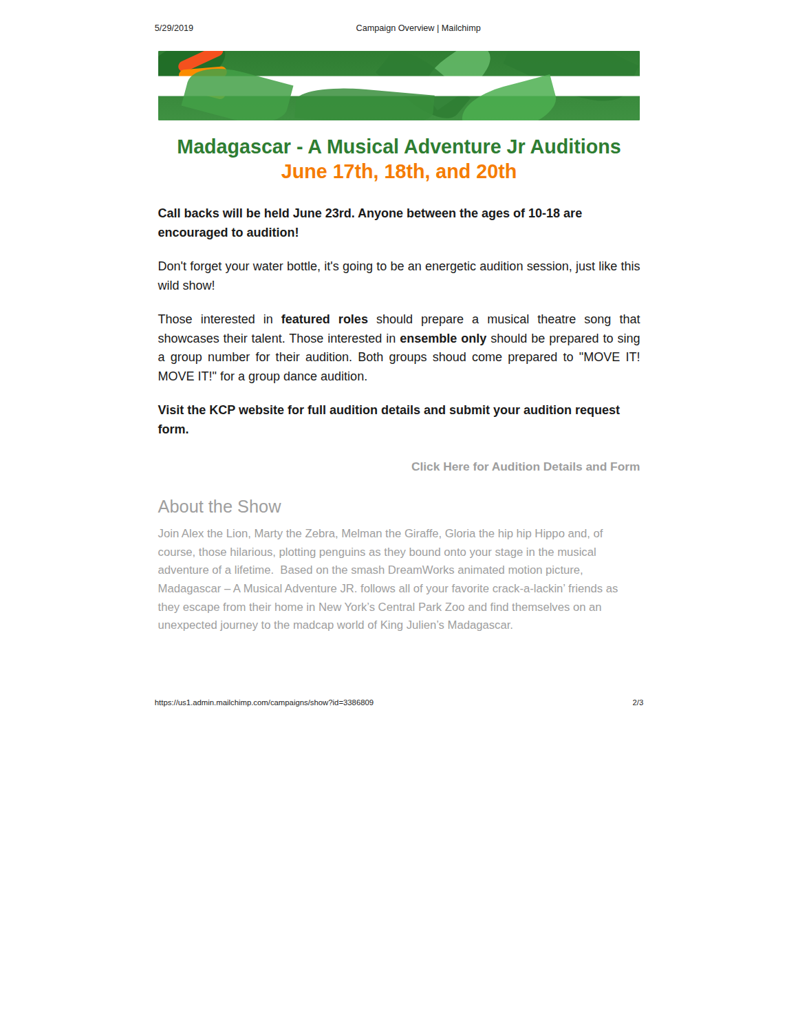5/29/2019 Campaign Overview | Mailchimp
Madagascar - A Musical Adventure Jr Auditions June 17th, 18th, and 20th
Call backs will be held June 23rd. Anyone between the ages of 10-18 are encouraged to audition!
Don't forget your water bottle, it's going to be an energetic audition session, just like this wild show!
Those interested in featured roles should prepare a musical theatre song that showcases their talent. Those interested in ensemble only should be prepared to sing a group number for their audition. Both groups shoud come prepared to "MOVE IT! MOVE IT!" for a group dance audition.
Visit the KCP website for full audition details and submit your audition request form.
Click Here for Audition Details and Form
About the Show
Join Alex the Lion, Marty the Zebra, Melman the Giraffe, Gloria the hip hip Hippo and, of course, those hilarious, plotting penguins as they bound onto your stage in the musical adventure of a lifetime. Based on the smash DreamWorks animated motion picture, Madagascar – A Musical Adventure JR. follows all of your favorite crack-a-lackin’ friends as they escape from their home in New York’s Central Park Zoo and find themselves on an unexpected journey to the madcap world of King Julien’s Madagascar.
https://us1.admin.mailchimp.com/campaigns/show?id=3386809 2/3